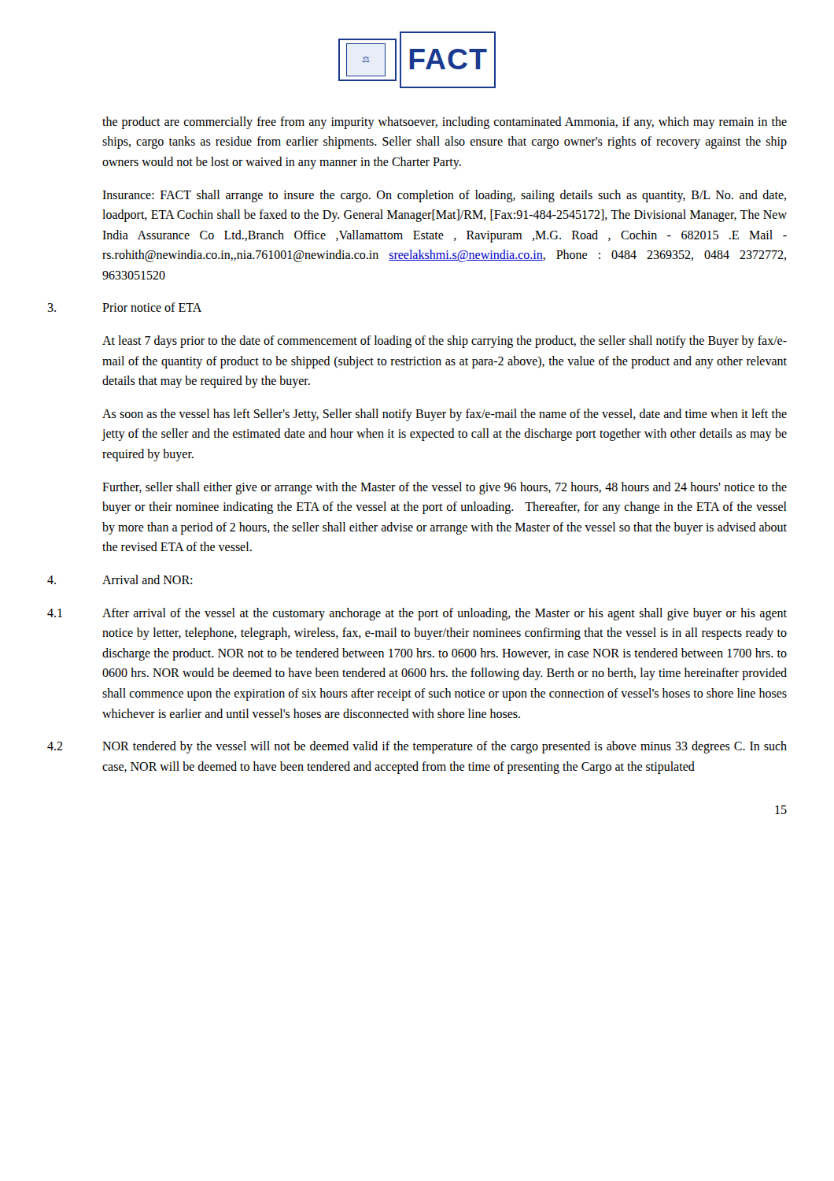⚖ FACT
the product are commercially free from any impurity whatsoever, including contaminated Ammonia, if any, which may remain in the ships, cargo tanks as residue from earlier shipments. Seller shall also ensure that cargo owner's rights of recovery against the ship owners would not be lost or waived in any manner in the Charter Party.
Insurance: FACT shall arrange to insure the cargo. On completion of loading, sailing details such as quantity, B/L No. and date, loadport, ETA Cochin shall be faxed to the Dy. General Manager[Mat]/RM, [Fax:91-484-2545172], The Divisional Manager, The New India Assurance Co Ltd.,Branch Office ,Vallamattom Estate , Ravipuram ,M.G. Road , Cochin - 682015 .E Mail - rs.rohith@newindia.co.in,,nia.761001@newindia.co.in sreelakshmi.s@newindia.co.in, Phone : 0484 2369352, 0484 2372772, 9633051520
3.
Prior notice of ETA
At least 7 days prior to the date of commencement of loading of the ship carrying the product, the seller shall notify the Buyer by fax/e-mail of the quantity of product to be shipped (subject to restriction as at para-2 above), the value of the product and any other relevant details that may be required by the buyer.
As soon as the vessel has left Seller's Jetty, Seller shall notify Buyer by fax/e-mail the name of the vessel, date and time when it left the jetty of the seller and the estimated date and hour when it is expected to call at the discharge port together with other details as may be required by buyer.
Further, seller shall either give or arrange with the Master of the vessel to give 96 hours, 72 hours, 48 hours and 24 hours' notice to the buyer or their nominee indicating the ETA of the vessel at the port of unloading. Thereafter, for any change in the ETA of the vessel by more than a period of 2 hours, the seller shall either advise or arrange with the Master of the vessel so that the buyer is advised about the revised ETA of the vessel.
4.
Arrival and NOR:
4.1
After arrival of the vessel at the customary anchorage at the port of unloading, the Master or his agent shall give buyer or his agent notice by letter, telephone, telegraph, wireless, fax, e-mail to buyer/their nominees confirming that the vessel is in all respects ready to discharge the product. NOR not to be tendered between 1700 hrs. to 0600 hrs. However, in case NOR is tendered between 1700 hrs. to 0600 hrs. NOR would be deemed to have been tendered at 0600 hrs. the following day. Berth or no berth, lay time hereinafter provided shall commence upon the expiration of six hours after receipt of such notice or upon the connection of vessel's hoses to shore line hoses whichever is earlier and until vessel's hoses are disconnected with shore line hoses.
4.2
NOR tendered by the vessel will not be deemed valid if the temperature of the cargo presented is above minus 33 degrees C. In such case, NOR will be deemed to have been tendered and accepted from the time of presenting the Cargo at the stipulated
15